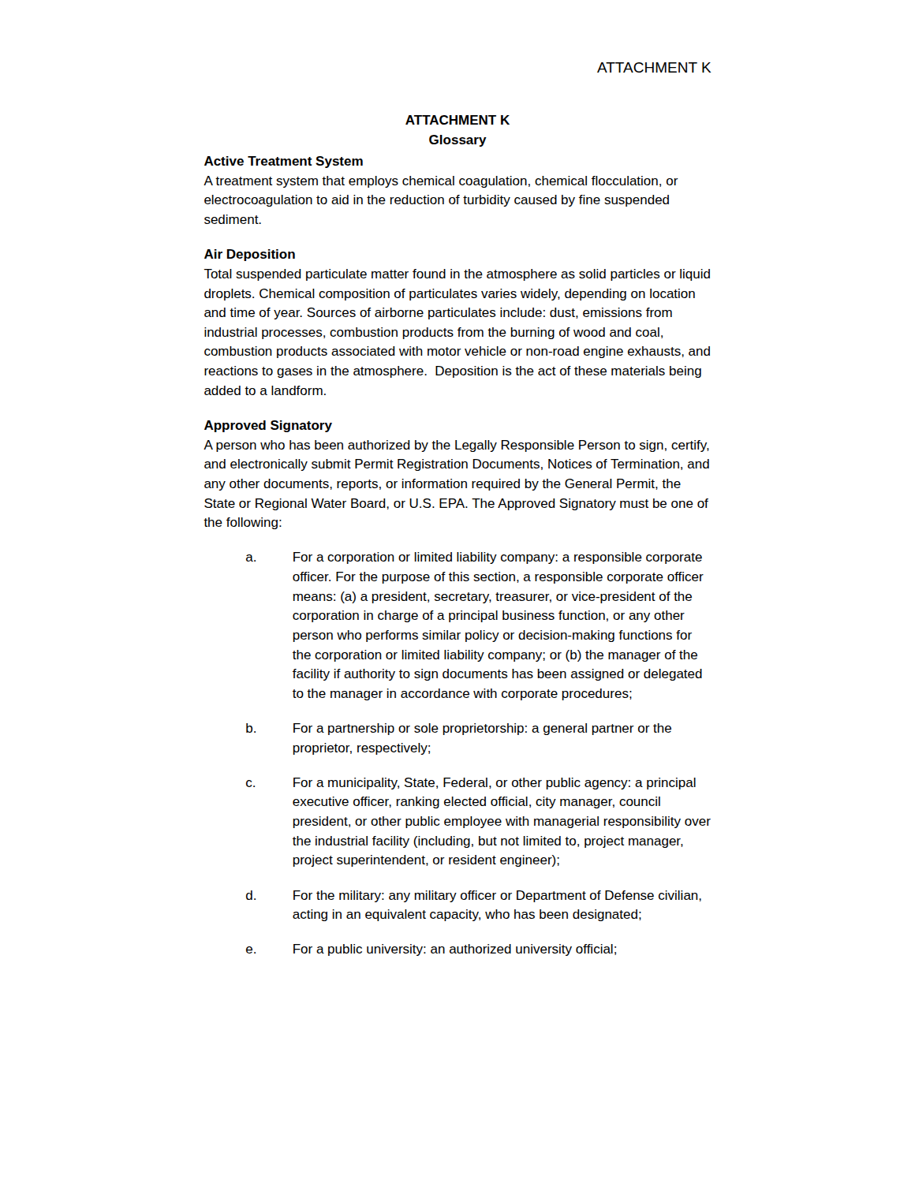ATTACHMENT K
ATTACHMENT K
Glossary
Active Treatment System
A treatment system that employs chemical coagulation, chemical flocculation, or electrocoagulation to aid in the reduction of turbidity caused by fine suspended sediment.
Air Deposition
Total suspended particulate matter found in the atmosphere as solid particles or liquid droplets. Chemical composition of particulates varies widely, depending on location and time of year. Sources of airborne particulates include: dust, emissions from industrial processes, combustion products from the burning of wood and coal, combustion products associated with motor vehicle or non-road engine exhausts, and reactions to gases in the atmosphere. Deposition is the act of these materials being added to a landform.
Approved Signatory
A person who has been authorized by the Legally Responsible Person to sign, certify, and electronically submit Permit Registration Documents, Notices of Termination, and any other documents, reports, or information required by the General Permit, the State or Regional Water Board, or U.S. EPA. The Approved Signatory must be one of the following:
a. For a corporation or limited liability company: a responsible corporate officer. For the purpose of this section, a responsible corporate officer means: (a) a president, secretary, treasurer, or vice-president of the corporation in charge of a principal business function, or any other person who performs similar policy or decision-making functions for the corporation or limited liability company; or (b) the manager of the facility if authority to sign documents has been assigned or delegated to the manager in accordance with corporate procedures;
b. For a partnership or sole proprietorship: a general partner or the proprietor, respectively;
c. For a municipality, State, Federal, or other public agency: a principal executive officer, ranking elected official, city manager, council president, or other public employee with managerial responsibility over the industrial facility (including, but not limited to, project manager, project superintendent, or resident engineer);
d. For the military: any military officer or Department of Defense civilian, acting in an equivalent capacity, who has been designated;
e. For a public university: an authorized university official;